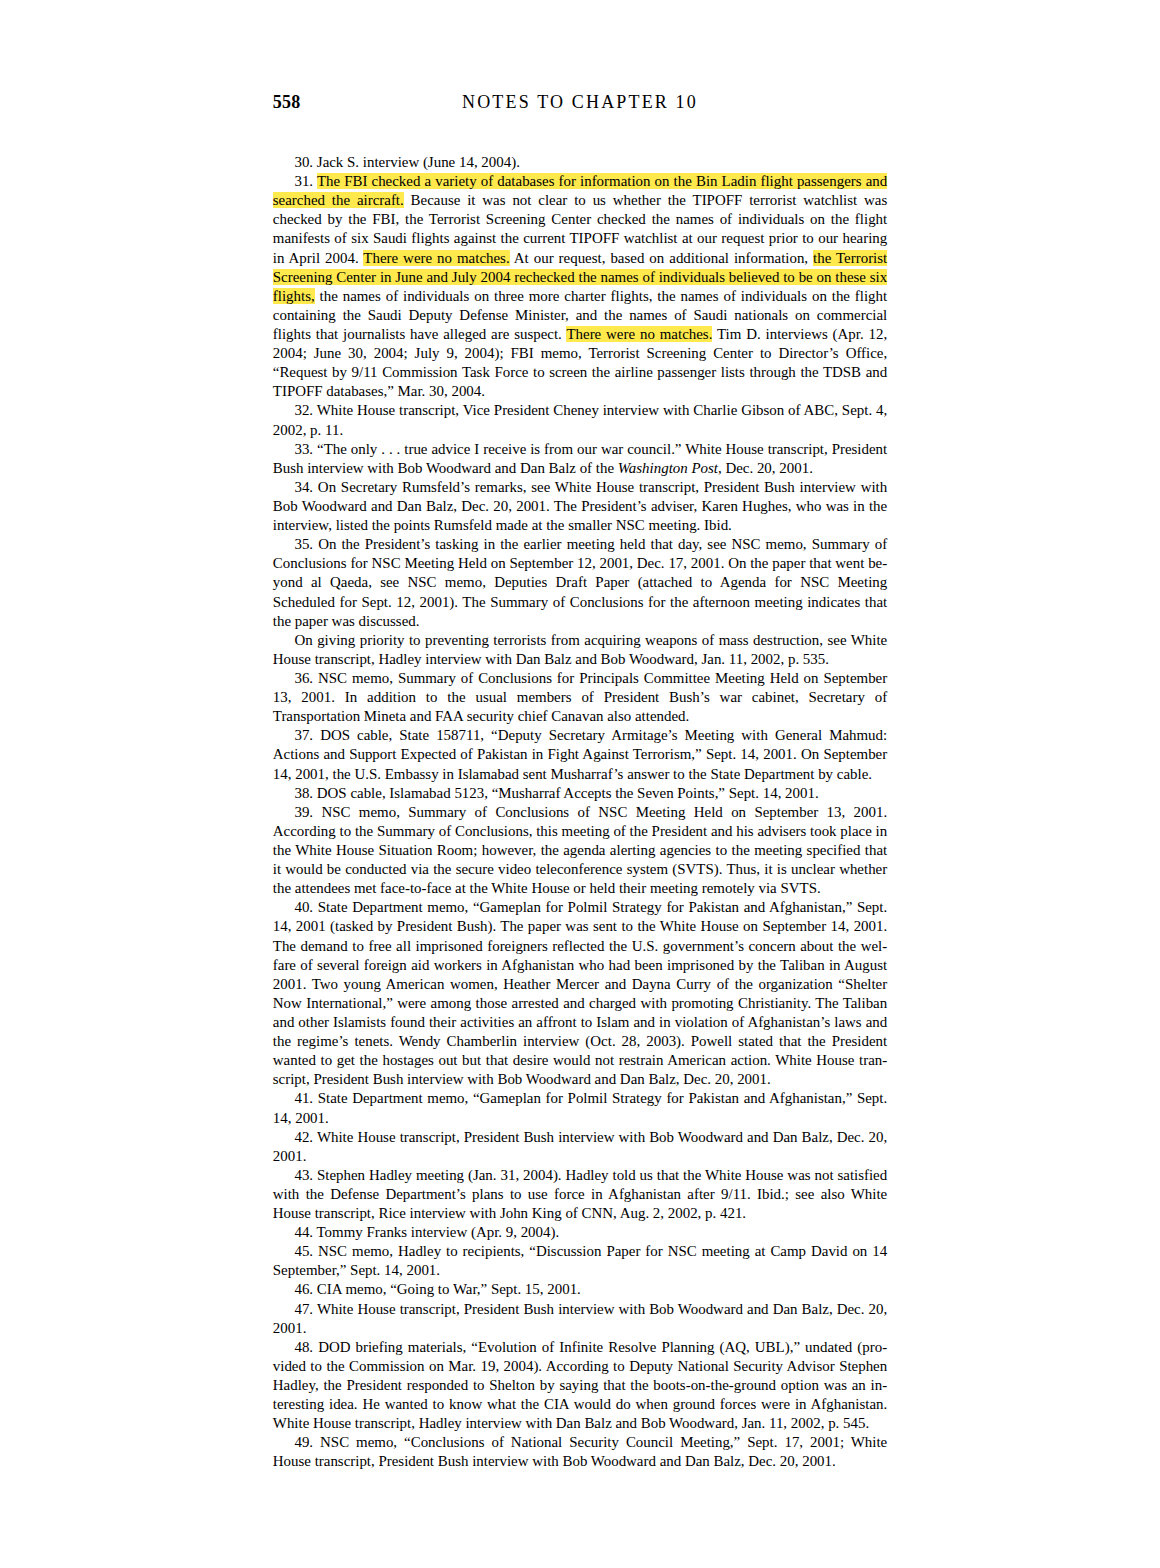558
Notes to Chapter 10
30. Jack S. interview (June 14, 2004).
31. The FBI checked a variety of databases for information on the Bin Ladin flight passengers and searched the aircraft. Because it was not clear to us whether the TIPOFF terrorist watchlist was checked by the FBI, the Terrorist Screening Center checked the names of individuals on the flight manifests of six Saudi flights against the current TIPOFF watchlist at our request prior to our hearing in April 2004. There were no matches. At our request, based on additional information, the Terrorist Screening Center in June and July 2004 rechecked the names of individuals believed to be on these six flights, the names of individuals on three more charter flights, the names of individuals on the flight containing the Saudi Deputy Defense Minister, and the names of Saudi nationals on commercial flights that journalists have alleged are suspect. There were no matches. Tim D. interviews (Apr. 12, 2004; June 30, 2004; July 9, 2004); FBI memo, Terrorist Screening Center to Director’s Office, “Request by 9/11 Commission Task Force to screen the airline passenger lists through the TDSB and TIPOFF databases,” Mar. 30, 2004.
32. White House transcript, Vice President Cheney interview with Charlie Gibson of ABC, Sept. 4, 2002, p. 11.
33. “The only . . . true advice I receive is from our war council.” White House transcript, President Bush interview with Bob Woodward and Dan Balz of the Washington Post, Dec. 20, 2001.
34. On Secretary Rumsfeld’s remarks, see White House transcript, President Bush interview with Bob Woodward and Dan Balz, Dec. 20, 2001. The President’s adviser, Karen Hughes, who was in the interview, listed the points Rumsfeld made at the smaller NSC meeting. Ibid.
35. On the President’s tasking in the earlier meeting held that day, see NSC memo, Summary of Conclusions for NSC Meeting Held on September 12, 2001, Dec. 17, 2001. On the paper that went beyond al Qaeda, see NSC memo, Deputies Draft Paper (attached to Agenda for NSC Meeting Scheduled for Sept. 12, 2001). The Summary of Conclusions for the afternoon meeting indicates that the paper was discussed.
On giving priority to preventing terrorists from acquiring weapons of mass destruction, see White House transcript, Hadley interview with Dan Balz and Bob Woodward, Jan. 11, 2002, p. 535.
36. NSC memo, Summary of Conclusions for Principals Committee Meeting Held on September 13, 2001. In addition to the usual members of President Bush’s war cabinet, Secretary of Transportation Mineta and FAA security chief Canavan also attended.
37. DOS cable, State 158711, “Deputy Secretary Armitage’s Meeting with General Mahmud: Actions and Support Expected of Pakistan in Fight Against Terrorism,” Sept. 14, 2001. On September 14, 2001, the U.S. Embassy in Islamabad sent Musharraf’s answer to the State Department by cable.
38. DOS cable, Islamabad 5123, “Musharraf Accepts the Seven Points,” Sept. 14, 2001.
39. NSC memo, Summary of Conclusions of NSC Meeting Held on September 13, 2001. According to the Summary of Conclusions, this meeting of the President and his advisers took place in the White House Situation Room; however, the agenda alerting agencies to the meeting specified that it would be conducted via the secure video teleconference system (SVTS). Thus, it is unclear whether the attendees met face-to-face at the White House or held their meeting remotely via SVTS.
40. State Department memo, “Gameplan for Polmil Strategy for Pakistan and Afghanistan,” Sept. 14, 2001 (tasked by President Bush). The paper was sent to the White House on September 14, 2001. The demand to free all imprisoned foreigners reflected the U.S. government’s concern about the welfare of several foreign aid workers in Afghanistan who had been imprisoned by the Taliban in August 2001. Two young American women, Heather Mercer and Dayna Curry of the organization “Shelter Now International,” were among those arrested and charged with promoting Christianity. The Taliban and other Islamists found their activities an affront to Islam and in violation of Afghanistan’s laws and the regime’s tenets. Wendy Chamberlin interview (Oct. 28, 2003). Powell stated that the President wanted to get the hostages out but that desire would not restrain American action. White House transcript, President Bush interview with Bob Woodward and Dan Balz, Dec. 20, 2001.
41. State Department memo, “Gameplan for Polmil Strategy for Pakistan and Afghanistan,” Sept. 14, 2001.
42. White House transcript, President Bush interview with Bob Woodward and Dan Balz, Dec. 20, 2001.
43. Stephen Hadley meeting (Jan. 31, 2004). Hadley told us that the White House was not satisfied with the Defense Department’s plans to use force in Afghanistan after 9/11. Ibid.; see also White House transcript, Rice interview with John King of CNN, Aug. 2, 2002, p. 421.
44. Tommy Franks interview (Apr. 9, 2004).
45. NSC memo, Hadley to recipients, “Discussion Paper for NSC meeting at Camp David on 14 September,” Sept. 14, 2001.
46. CIA memo, “Going to War,” Sept. 15, 2001.
47. White House transcript, President Bush interview with Bob Woodward and Dan Balz, Dec. 20, 2001.
48. DOD briefing materials, “Evolution of Infinite Resolve Planning (AQ, UBL),” undated (provided to the Commission on Mar. 19, 2004). According to Deputy National Security Advisor Stephen Hadley, the President responded to Shelton by saying that the boots-on-the-ground option was an interesting idea. He wanted to know what the CIA would do when ground forces were in Afghanistan. White House transcript, Hadley interview with Dan Balz and Bob Woodward, Jan. 11, 2002, p. 545.
49. NSC memo, “Conclusions of National Security Council Meeting,” Sept. 17, 2001; White House transcript, President Bush interview with Bob Woodward and Dan Balz, Dec. 20, 2001.